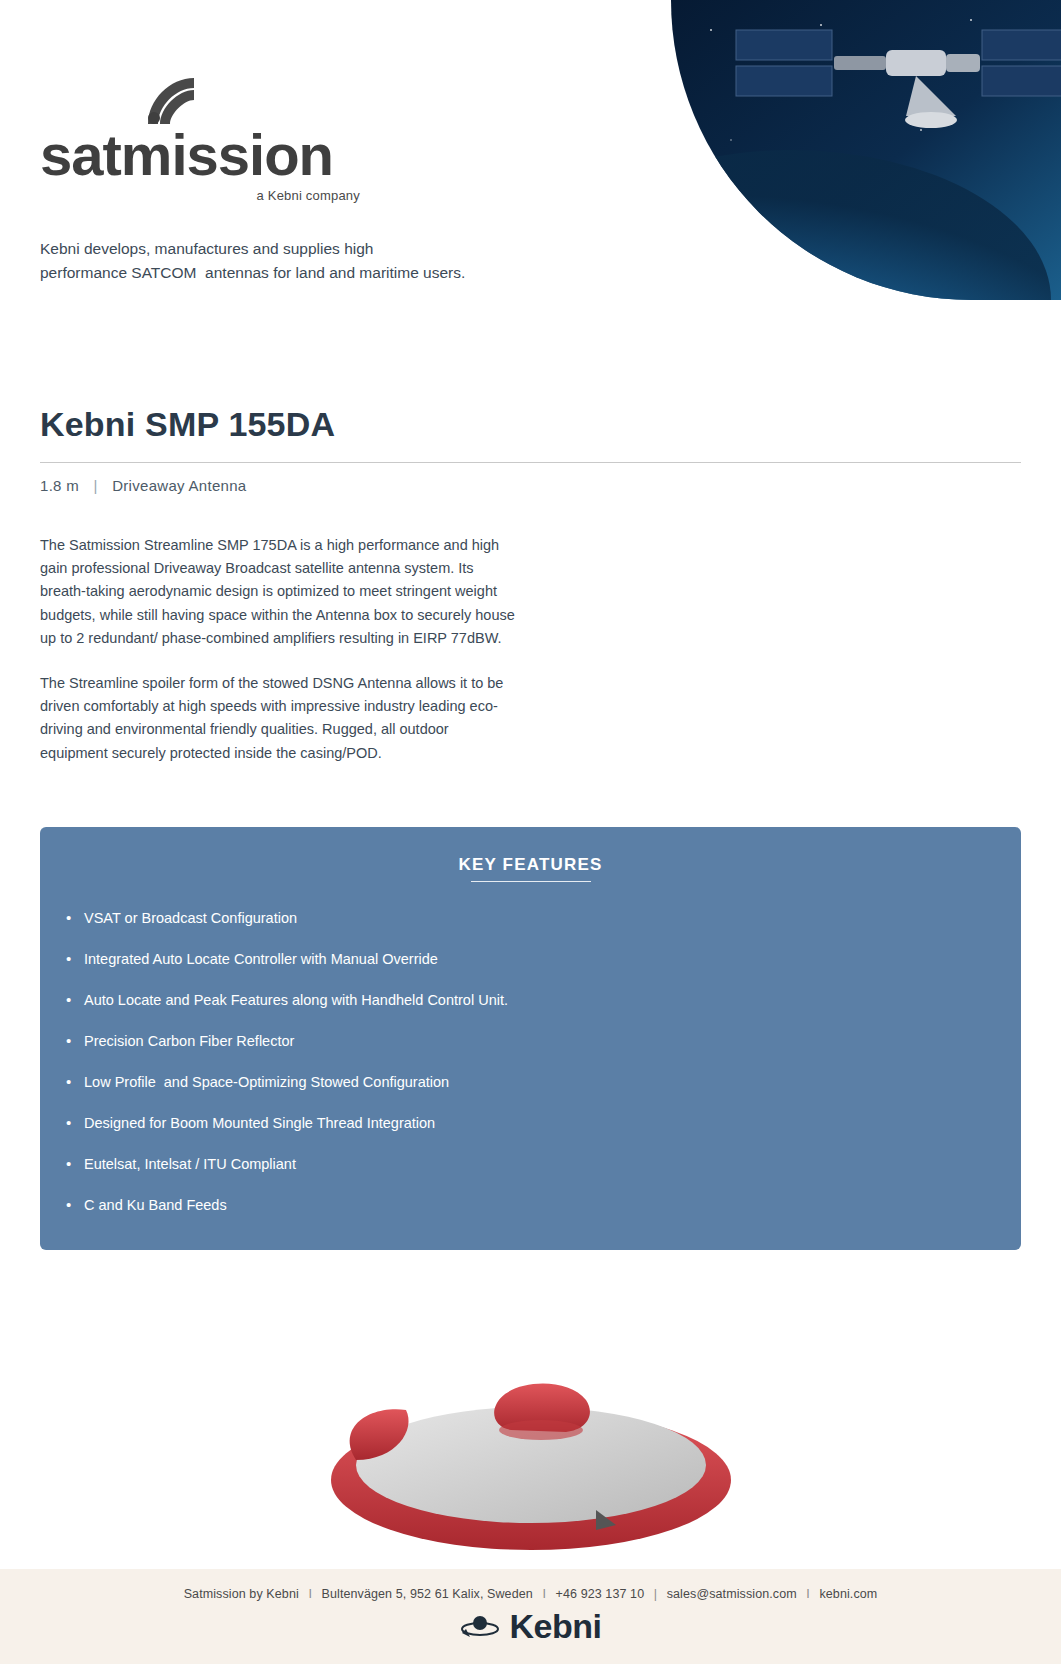satmission
a Kebni company
Kebni develops, manufactures and supplies high
performance SATCOM antennas for land and maritime users.
Kebni SMP 155DA
1.8 m | Driveaway Antenna
The Satmission Streamline SMP 175DA is a high performance and high gain professional Driveaway Broadcast satellite antenna system. Its breath-taking aerodynamic design is optimized to meet stringent weight budgets, while still having space within the Antenna box to securely house up to 2 redundant/ phase-combined amplifiers resulting in EIRP 77dBW.
The Streamline spoiler form of the stowed DSNG Antenna allows it to be driven comfortably at high speeds with impressive industry leading eco-driving and environmental friendly qualities. Rugged, all outdoor equipment securely protected inside the casing/POD.
KEY FEATURES
VSAT or Broadcast Configuration
Integrated Auto Locate Controller with Manual Override
Auto Locate and Peak Features along with Handheld Control Unit.
Precision Carbon Fiber Reflector
Low Profile and Space-Optimizing Stowed Configuration
Designed for Boom Mounted Single Thread Integration
Eutelsat, Intelsat / ITU Compliant
C and Ku Band Feeds
Satmission by Kebni I Bultenvägen 5, 952 61 Kalix, Sweden I +46 923 137 10 | sales@satmission.com I kebni.com
Kebni